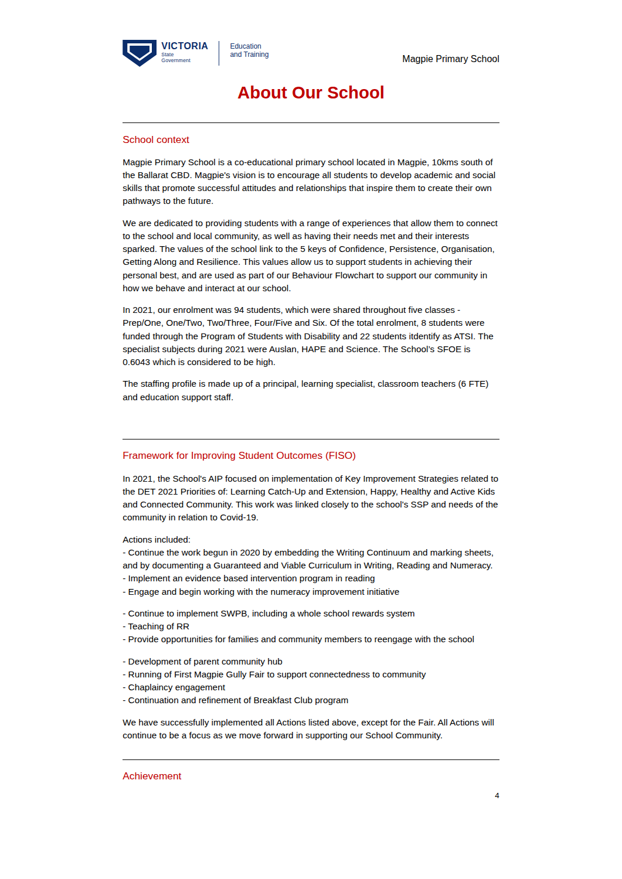VICTORIA State
Government
Education
and Training
Magpie Primary School
About Our School
School context
Magpie Primary School is a co-educational primary school located in Magpie, 10kms south of the Ballarat CBD. Magpie's vision is to encourage all students to develop academic and social skills that promote successful attitudes and relationships that inspire them to create their own pathways to the future.
We are dedicated to providing students with a range of experiences that allow them to connect to the school and local community, as well as having their needs met and their interests sparked. The values of the school link to the 5 keys of Confidence, Persistence, Organisation, Getting Along and Resilience. This values allow us to support students in achieving their personal best, and are used as part of our Behaviour Flowchart to support our community in how we behave and interact at our school.
In 2021, our enrolment was 94 students, which were shared throughout five classes - Prep/One, One/Two, Two/Three, Four/Five and Six. Of the total enrolment, 8 students were funded through the Program of Students with Disability and 22 students itdentify as ATSI. The specialist subjects during 2021 were Auslan, HAPE and Science. The School’s SFOE is 0.6043 which is considered to be high.
The staffing profile is made up of a principal, learning specialist, classroom teachers (6 FTE) and education support staff.
Framework for Improving Student Outcomes (FISO)
In 2021, the School's AIP focused on implementation of Key Improvement Strategies related to the DET 2021 Priorities of: Learning Catch-Up and Extension, Happy, Healthy and Active Kids and Connected Community. This work was linked closely to the school's SSP and needs of the community in relation to Covid-19.
Actions included:
- Continue the work begun in 2020 by embedding the Writing Continuum and marking sheets, and by documenting a Guaranteed and Viable Curriculum in Writing, Reading and Numeracy.
- Implement an evidence based intervention program in reading
- Engage and begin working with the numeracy improvement initiative
- Continue to implement SWPB, including a whole school rewards system
- Teaching of RR
- Provide opportunities for families and community members to reengage with the school
- Development of parent community hub
- Running of First Magpie Gully Fair to support connectedness to community
- Chaplaincy engagement
- Continuation and refinement of Breakfast Club program
We have successfully implemented all Actions listed above, except for the Fair. All Actions will continue to be a focus as we move forward in supporting our School Community.
Achievement
4